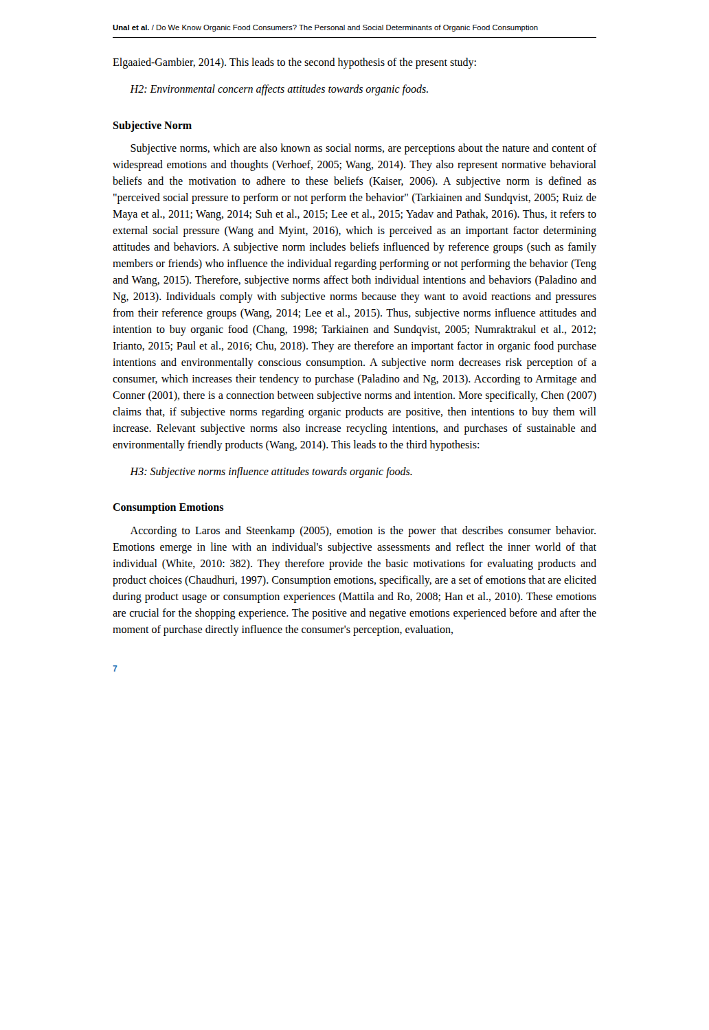Unal et al. / Do We Know Organic Food Consumers? The Personal and Social Determinants of Organic Food Consumption
Elgaaied-Gambier, 2014). This leads to the second hypothesis of the present study:
H2: Environmental concern affects attitudes towards organic foods.
Subjective Norm
Subjective norms, which are also known as social norms, are perceptions about the nature and content of widespread emotions and thoughts (Verhoef, 2005; Wang, 2014). They also represent normative behavioral beliefs and the motivation to adhere to these beliefs (Kaiser, 2006). A subjective norm is defined as "perceived social pressure to perform or not perform the behavior" (Tarkiainen and Sundqvist, 2005; Ruiz de Maya et al., 2011; Wang, 2014; Suh et al., 2015; Lee et al., 2015; Yadav and Pathak, 2016). Thus, it refers to external social pressure (Wang and Myint, 2016), which is perceived as an important factor determining attitudes and behaviors. A subjective norm includes beliefs influenced by reference groups (such as family members or friends) who influence the individual regarding performing or not performing the behavior (Teng and Wang, 2015). Therefore, subjective norms affect both individual intentions and behaviors (Paladino and Ng, 2013). Individuals comply with subjective norms because they want to avoid reactions and pressures from their reference groups (Wang, 2014; Lee et al., 2015). Thus, subjective norms influence attitudes and intention to buy organic food (Chang, 1998; Tarkiainen and Sundqvist, 2005; Numraktrakul et al., 2012; Irianto, 2015; Paul et al., 2016; Chu, 2018). They are therefore an important factor in organic food purchase intentions and environmentally conscious consumption. A subjective norm decreases risk perception of a consumer, which increases their tendency to purchase (Paladino and Ng, 2013). According to Armitage and Conner (2001), there is a connection between subjective norms and intention. More specifically, Chen (2007) claims that, if subjective norms regarding organic products are positive, then intentions to buy them will increase. Relevant subjective norms also increase recycling intentions, and purchases of sustainable and environmentally friendly products (Wang, 2014). This leads to the third hypothesis:
H3: Subjective norms influence attitudes towards organic foods.
Consumption Emotions
According to Laros and Steenkamp (2005), emotion is the power that describes consumer behavior. Emotions emerge in line with an individual's subjective assessments and reflect the inner world of that individual (White, 2010: 382). They therefore provide the basic motivations for evaluating products and product choices (Chaudhuri, 1997). Consumption emotions, specifically, are a set of emotions that are elicited during product usage or consumption experiences (Mattila and Ro, 2008; Han et al., 2010). These emotions are crucial for the shopping experience. The positive and negative emotions experienced before and after the moment of purchase directly influence the consumer's perception, evaluation,
7